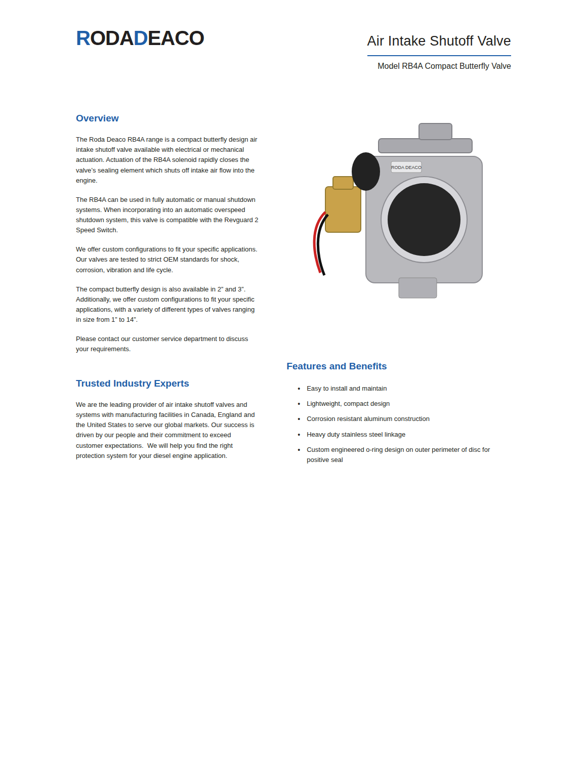RODA DEACO
Air Intake Shutoff Valve
Model RB4A Compact Butterfly Valve
Overview
The Roda Deaco RB4A range is a compact butterfly design air intake shutoff valve available with electrical or mechanical actuation. Actuation of the RB4A solenoid rapidly closes the valve’s sealing element which shuts off intake air flow into the engine.
The RB4A can be used in fully automatic or manual shutdown systems. When incorporating into an automatic overspeed shutdown system, this valve is compatible with the Revguard 2 Speed Switch.
We offer custom configurations to fit your specific applications. Our valves are tested to strict OEM standards for shock, corrosion, vibration and life cycle.
The compact butterfly design is also available in 2” and 3”. Additionally, we offer custom configurations to fit your specific applications, with a variety of different types of valves ranging in size from 1” to 14”.
Please contact our customer service department to discuss your requirements.
Trusted Industry Experts
We are the leading provider of air intake shutoff valves and systems with manufacturing facilities in Canada, England and the United States to serve our global markets. Our success is driven by our people and their commitment to exceed customer expectations. We will help you find the right protection system for your diesel engine application.
Features and Benefits
Easy to install and maintain
Lightweight, compact design
Corrosion resistant aluminum construction
Heavy duty stainless steel linkage
Custom engineered o-ring design on outer perimeter of disc for positive seal